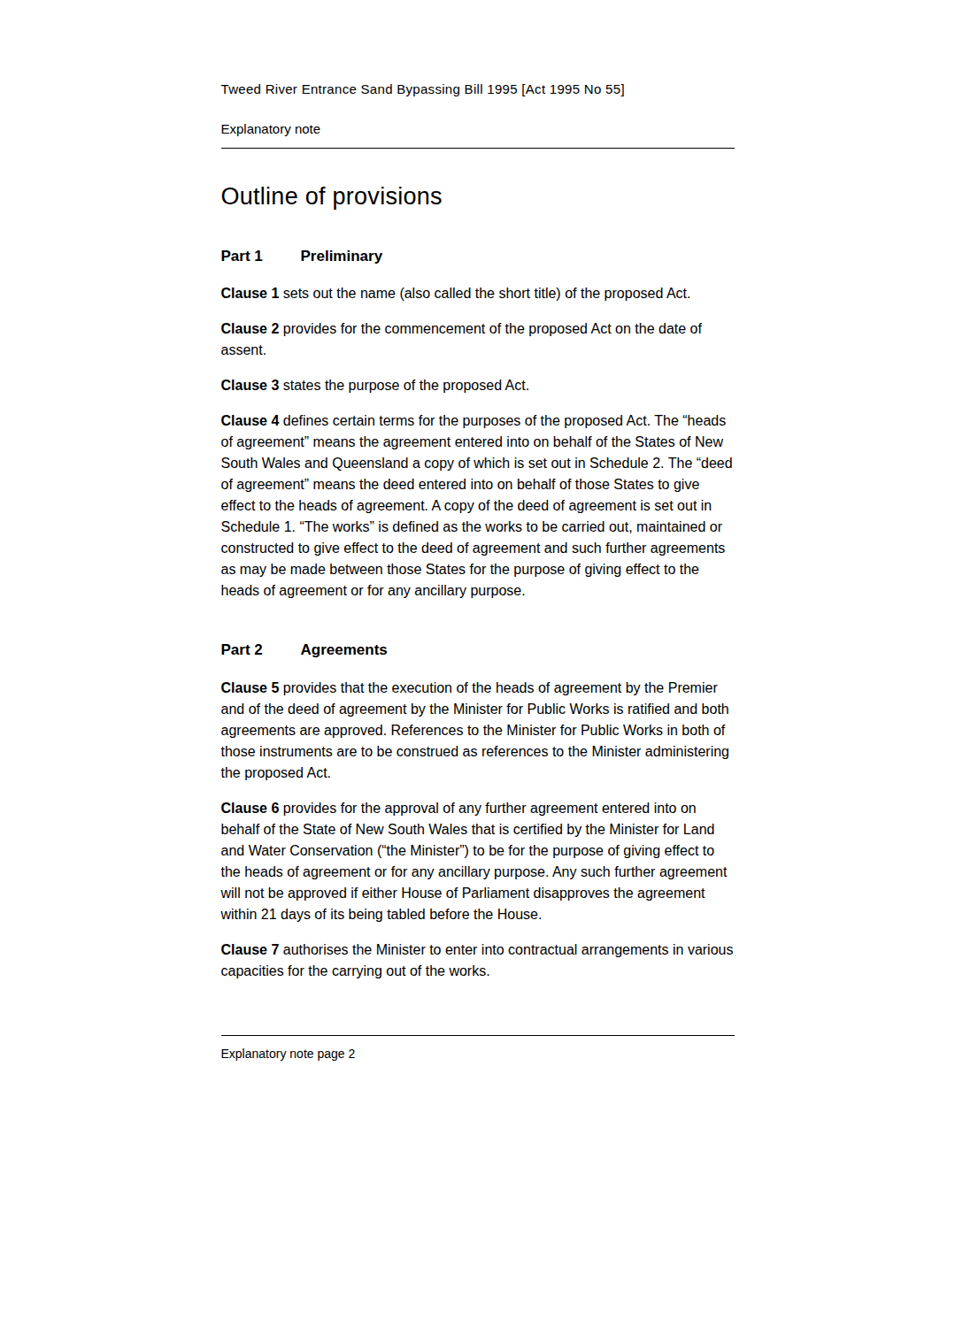Tweed River Entrance Sand Bypassing Bill 1995 [Act 1995 No 55]
Explanatory note
Outline of provisions
Part 1 Preliminary
Clause 1 sets out the name (also called the short title) of the proposed Act.
Clause 2 provides for the commencement of the proposed Act on the date of assent.
Clause 3 states the purpose of the proposed Act.
Clause 4 defines certain terms for the purposes of the proposed Act. The “heads of agreement” means the agreement entered into on behalf of the States of New South Wales and Queensland a copy of which is set out in Schedule 2. The “deed of agreement” means the deed entered into on behalf of those States to give effect to the heads of agreement. A copy of the deed of agreement is set out in Schedule 1. “The works” is defined as the works to be carried out, maintained or constructed to give effect to the deed of agreement and such further agreements as may be made between those States for the purpose of giving effect to the heads of agreement or for any ancillary purpose.
Part 2 Agreements
Clause 5 provides that the execution of the heads of agreement by the Premier and of the deed of agreement by the Minister for Public Works is ratified and both agreements are approved. References to the Minister for Public Works in both of those instruments are to be construed as references to the Minister administering the proposed Act.
Clause 6 provides for the approval of any further agreement entered into on behalf of the State of New South Wales that is certified by the Minister for Land and Water Conservation (“the Minister”) to be for the purpose of giving effect to the heads of agreement or for any ancillary purpose. Any such further agreement will not be approved if either House of Parliament disapproves the agreement within 21 days of its being tabled before the House.
Clause 7 authorises the Minister to enter into contractual arrangements in various capacities for the carrying out of the works.
Explanatory note page 2